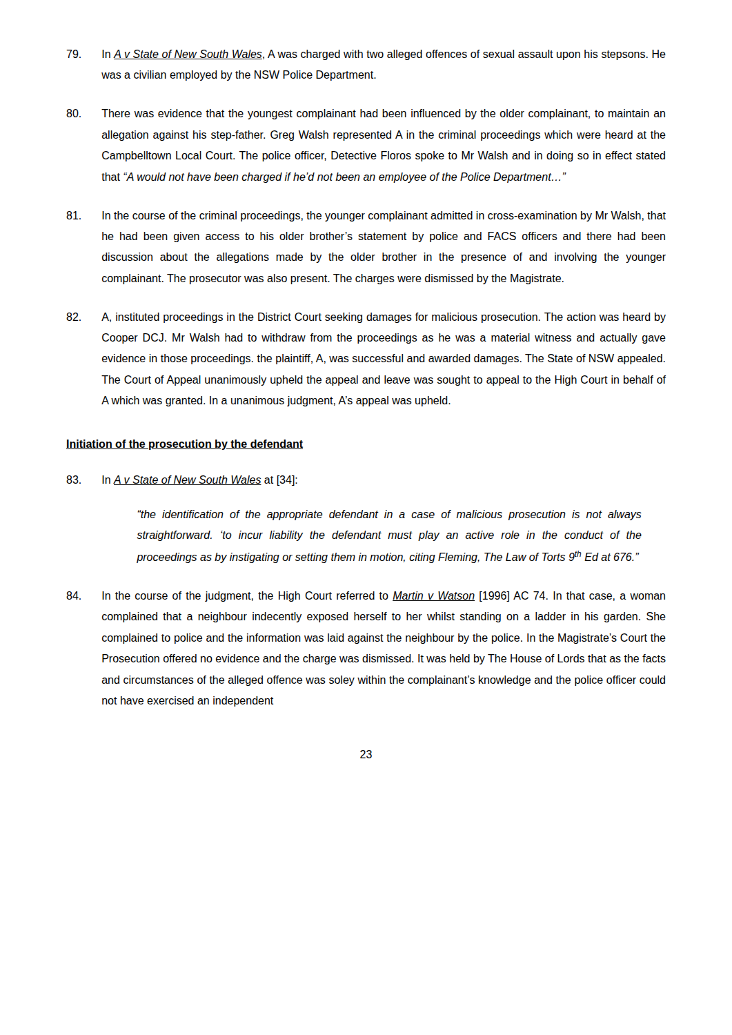79. In A v State of New South Wales, A was charged with two alleged offences of sexual assault upon his stepsons. He was a civilian employed by the NSW Police Department.
80. There was evidence that the youngest complainant had been influenced by the older complainant, to maintain an allegation against his step-father. Greg Walsh represented A in the criminal proceedings which were heard at the Campbelltown Local Court. The police officer, Detective Floros spoke to Mr Walsh and in doing so in effect stated that “A would not have been charged if he’d not been an employee of the Police Department…”
81. In the course of the criminal proceedings, the younger complainant admitted in cross-examination by Mr Walsh, that he had been given access to his older brother’s statement by police and FACS officers and there had been discussion about the allegations made by the older brother in the presence of and involving the younger complainant. The prosecutor was also present. The charges were dismissed by the Magistrate.
82. A, instituted proceedings in the District Court seeking damages for malicious prosecution. The action was heard by Cooper DCJ. Mr Walsh had to withdraw from the proceedings as he was a material witness and actually gave evidence in those proceedings. the plaintiff, A, was successful and awarded damages. The State of NSW appealed. The Court of Appeal unanimously upheld the appeal and leave was sought to appeal to the High Court in behalf of A which was granted. In a unanimous judgment, A’s appeal was upheld.
Initiation of the prosecution by the defendant
83. In A v State of New South Wales at [34]:
“the identification of the appropriate defendant in a case of malicious prosecution is not always straightforward. ‘to incur liability the defendant must play an active role in the conduct of the proceedings as by instigating or setting them in motion, citing Fleming, The Law of Torts 9th Ed at 676.”
84. In the course of the judgment, the High Court referred to Martin v Watson [1996] AC 74. In that case, a woman complained that a neighbour indecently exposed herself to her whilst standing on a ladder in his garden. She complained to police and the information was laid against the neighbour by the police. In the Magistrate’s Court the Prosecution offered no evidence and the charge was dismissed. It was held by The House of Lords that as the facts and circumstances of the alleged offence was soley within the complainant’s knowledge and the police officer could not have exercised an independent
23